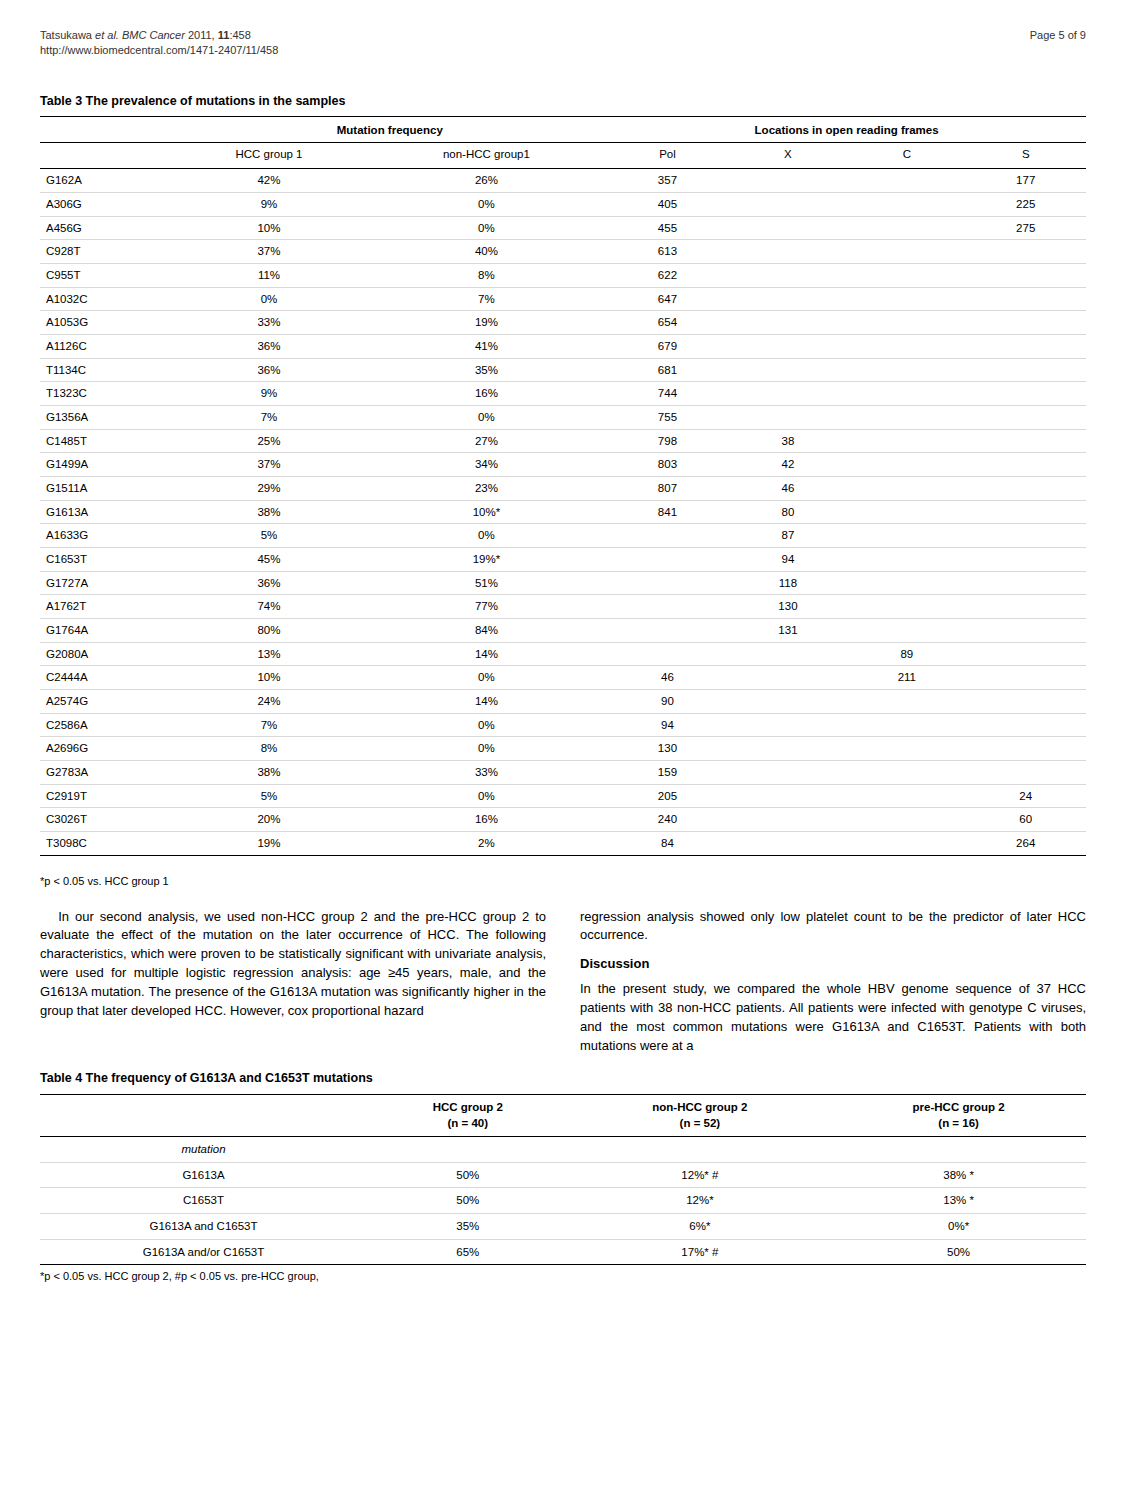Tatsukawa et al. BMC Cancer 2011, 11:458
http://www.biomedcentral.com/1471-2407/11/458
Page 5 of 9
Table 3 The prevalence of mutations in the samples
| | Mutation frequency | Locations in open reading frames |
| --- | --- | --- |
| | HCC group 1 | non-HCC group1 | Pol | X | C | S |
| G162A | 42% | 26% | 357 | | | 177 |
| A306G | 9% | 0% | 405 | | | 225 |
| A456G | 10% | 0% | 455 | | | 275 |
| C928T | 37% | 40% | 613 | | | |
| C955T | 11% | 8% | 622 | | | |
| A1032C | 0% | 7% | 647 | | | |
| A1053G | 33% | 19% | 654 | | | |
| A1126C | 36% | 41% | 679 | | | |
| T1134C | 36% | 35% | 681 | | | |
| T1323C | 9% | 16% | 744 | | | |
| G1356A | 7% | 0% | 755 | | | |
| C1485T | 25% | 27% | 798 | 38 | | |
| G1499A | 37% | 34% | 803 | 42 | | |
| G1511A | 29% | 23% | 807 | 46 | | |
| G1613A | 38% | 10%* | 841 | 80 | | |
| A1633G | 5% | 0% | | 87 | | |
| C1653T | 45% | 19%* | | 94 | | |
| G1727A | 36% | 51% | | 118 | | |
| A1762T | 74% | 77% | | 130 | | |
| G1764A | 80% | 84% | | 131 | | |
| G2080A | 13% | 14% | | | 89 | |
| C2444A | 10% | 0% | 46 | | 211 | |
| A2574G | 24% | 14% | 90 | | | |
| C2586A | 7% | 0% | 94 | | | |
| A2696G | 8% | 0% | 130 | | | |
| G2783A | 38% | 33% | 159 | | | |
| C2919T | 5% | 0% | 205 | | | 24 |
| C3026T | 20% | 16% | 240 | | | 60 |
| T3098C | 19% | 2% | 84 | | | 264 |
*p < 0.05 vs. HCC group 1
In our second analysis, we used non-HCC group 2 and the pre-HCC group 2 to evaluate the effect of the mutation on the later occurrence of HCC. The following characteristics, which were proven to be statistically significant with univariate analysis, were used for multiple logistic regression analysis: age ≥45 years, male, and the G1613A mutation. The presence of the G1613A mutation was significantly higher in the group that later developed HCC. However, cox proportional hazard
regression analysis showed only low platelet count to be the predictor of later HCC occurrence.
Discussion
In the present study, we compared the whole HBV genome sequence of 37 HCC patients with 38 non-HCC patients. All patients were infected with genotype C viruses, and the most common mutations were G1613A and C1653T. Patients with both mutations were at a
Table 4 The frequency of G1613A and C1653T mutations
| | HCC group 2 | non-HCC group 2 | pre-HCC group 2 |
| --- | --- | --- | --- |
| | (n = 40) | (n = 52) | (n = 16) |
| mutation | | | |
| G1613A | 50% | 12%* # | 38% * |
| C1653T | 50% | 12%* | 13% * |
| G1613A and C1653T | 35% | 6%* | 0%* |
| G1613A and/or C1653T | 65% | 17%* # | 50% |
*p < 0.05 vs. HCC group 2, #p < 0.05 vs. pre-HCC group,